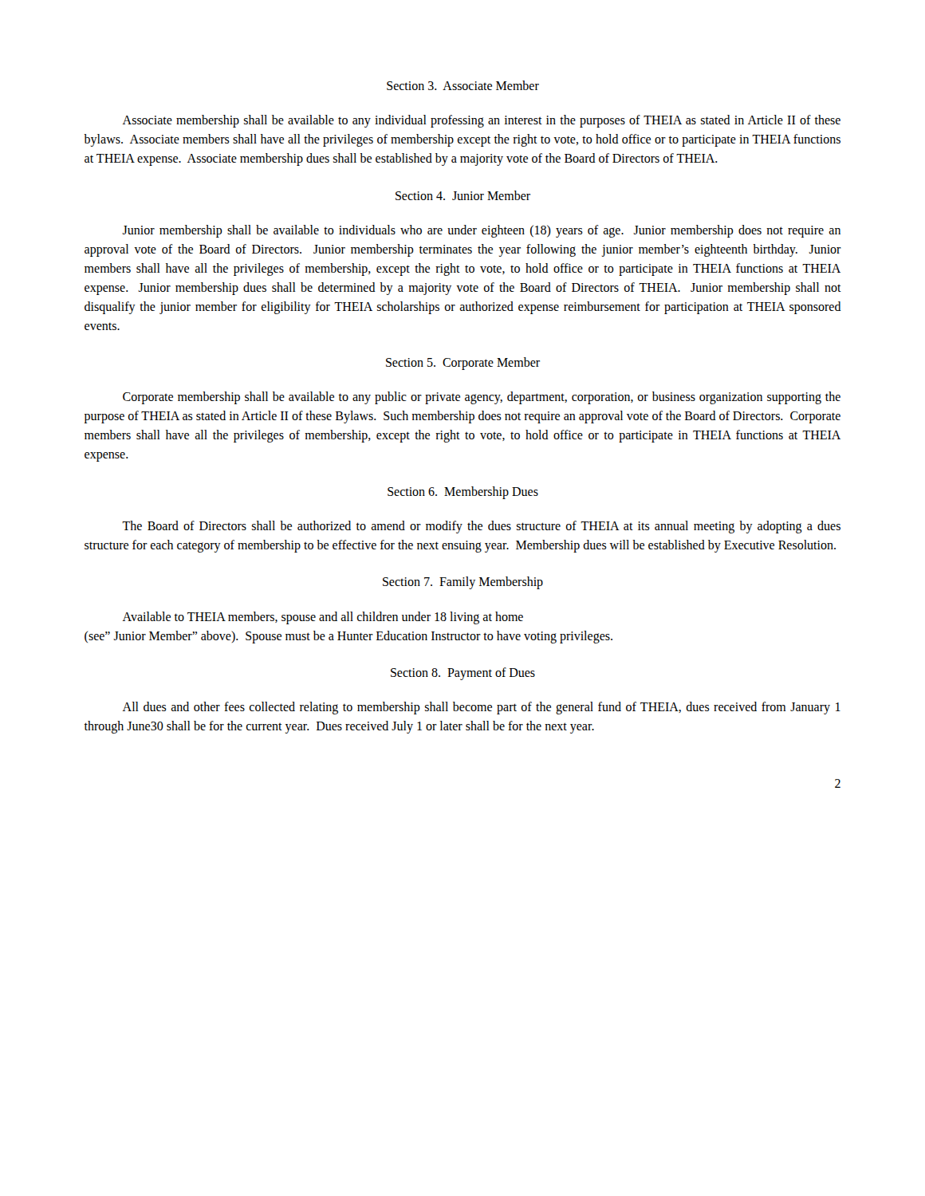Section 3. Associate Member
Associate membership shall be available to any individual professing an interest in the purposes of THEIA as stated in Article II of these bylaws. Associate members shall have all the privileges of membership except the right to vote, to hold office or to participate in THEIA functions at THEIA expense. Associate membership dues shall be established by a majority vote of the Board of Directors of THEIA.
Section 4. Junior Member
Junior membership shall be available to individuals who are under eighteen (18) years of age. Junior membership does not require an approval vote of the Board of Directors. Junior membership terminates the year following the junior member’s eighteenth birthday. Junior members shall have all the privileges of membership, except the right to vote, to hold office or to participate in THEIA functions at THEIA expense. Junior membership dues shall be determined by a majority vote of the Board of Directors of THEIA. Junior membership shall not disqualify the junior member for eligibility for THEIA scholarships or authorized expense reimbursement for participation at THEIA sponsored events.
Section 5. Corporate Member
Corporate membership shall be available to any public or private agency, department, corporation, or business organization supporting the purpose of THEIA as stated in Article II of these Bylaws. Such membership does not require an approval vote of the Board of Directors. Corporate members shall have all the privileges of membership, except the right to vote, to hold office or to participate in THEIA functions at THEIA expense.
Section 6. Membership Dues
The Board of Directors shall be authorized to amend or modify the dues structure of THEIA at its annual meeting by adopting a dues structure for each category of membership to be effective for the next ensuing year. Membership dues will be established by Executive Resolution.
Section 7. Family Membership
Available to THEIA members, spouse and all children under 18 living at home
(see” Junior Member” above). Spouse must be a Hunter Education Instructor to have voting privileges.
Section 8. Payment of Dues
All dues and other fees collected relating to membership shall become part of the general fund of THEIA, dues received from January 1 through June30 shall be for the current year. Dues received July 1 or later shall be for the next year.
2